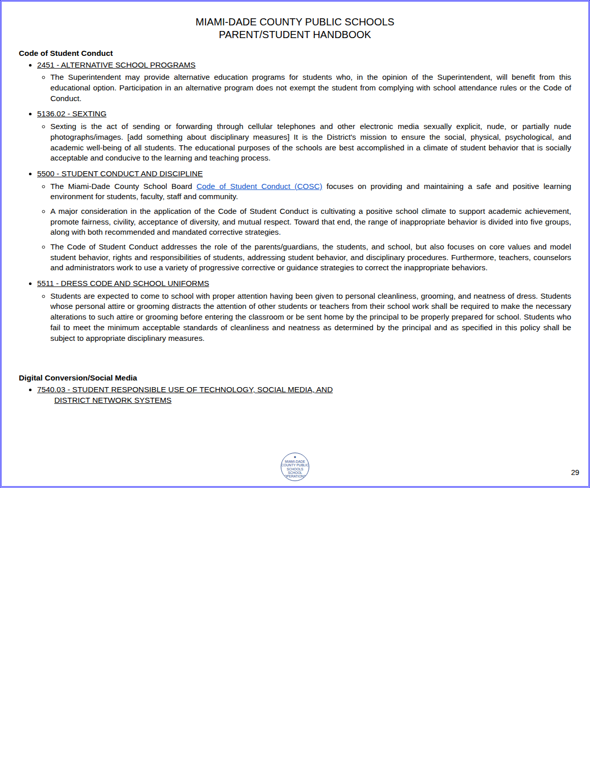MIAMI-DADE COUNTY PUBLIC SCHOOLS PARENT/STUDENT HANDBOOK
Code of Student Conduct
2451 - ALTERNATIVE SCHOOL PROGRAMS
The Superintendent may provide alternative education programs for students who, in the opinion of the Superintendent, will benefit from this educational option. Participation in an alternative program does not exempt the student from complying with school attendance rules or the Code of Conduct.
5136.02 - SEXTING
Sexting is the act of sending or forwarding through cellular telephones and other electronic media sexually explicit, nude, or partially nude photographs/images. [add something about disciplinary measures] It is the District's mission to ensure the social, physical, psychological, and academic well-being of all students. The educational purposes of the schools are best accomplished in a climate of student behavior that is socially acceptable and conducive to the learning and teaching process.
5500 - STUDENT CONDUCT AND DISCIPLINE
The Miami-Dade County School Board Code of Student Conduct (COSC) focuses on providing and maintaining a safe and positive learning environment for students, faculty, staff and community.
A major consideration in the application of the Code of Student Conduct is cultivating a positive school climate to support academic achievement, promote fairness, civility, acceptance of diversity, and mutual respect. Toward that end, the range of inappropriate behavior is divided into five groups, along with both recommended and mandated corrective strategies.
The Code of Student Conduct addresses the role of the parents/guardians, the students, and school, but also focuses on core values and model student behavior, rights and responsibilities of students, addressing student behavior, and disciplinary procedures. Furthermore, teachers, counselors and administrators work to use a variety of progressive corrective or guidance strategies to correct the inappropriate behaviors.
5511 - DRESS CODE AND SCHOOL UNIFORMS
Students are expected to come to school with proper attention having been given to personal cleanliness, grooming, and neatness of dress. Students whose personal attire or grooming distracts the attention of other students or teachers from their school work shall be required to make the necessary alterations to such attire or grooming before entering the classroom or be sent home by the principal to be properly prepared for school. Students who fail to meet the minimum acceptable standards of cleanliness and neatness as determined by the principal and as specified in this policy shall be subject to appropriate disciplinary measures.
Digital Conversion/Social Media
7540.03 - STUDENT RESPONSIBLE USE OF TECHNOLOGY, SOCIAL MEDIA, AND DISTRICT NETWORK SYSTEMS
●
MIAMI-DADE COUNTY PUBLIC SCHOOLS
SCHOOL OPERATIONS
29